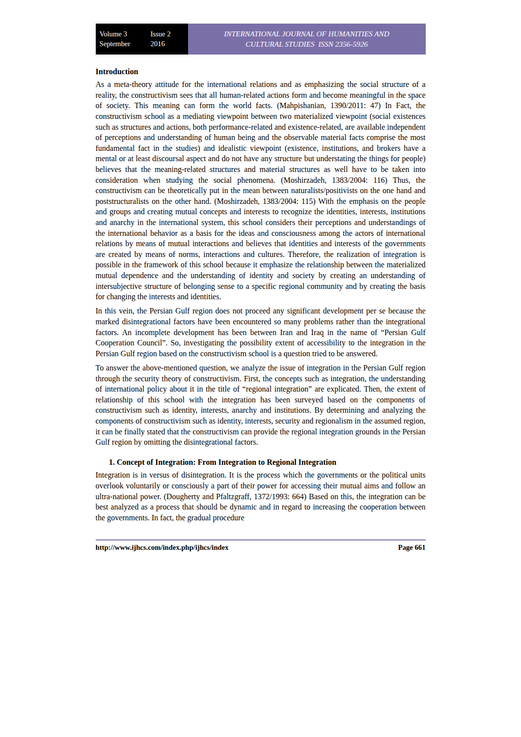| Volume 3 | Issue 2 |
| September | 2016 |
INTERNATIONAL JOURNAL OF HUMANITIES AND
CULTURAL STUDIES ISSN 2356-5926
Introduction
As a meta-theory attitude for the international relations and as emphasizing the social structure of a reality, the constructivism sees that all human-related actions form and become meaningful in the space of society. This meaning can form the world facts. (Mahpishanian, 1390/2011: 47) In Fact, the constructivism school as a mediating viewpoint between two materialized viewpoint (social existences such as structures and actions, both performance-related and existence-related, are available independent of perceptions and understanding of human being and the observable material facts comprise the most fundamental fact in the studies) and idealistic viewpoint (existence, institutions, and brokers have a mental or at least discoursal aspect and do not have any structure but understating the things for people) believes that the meaning-related structures and material structures as well have to be taken into consideration when studying the social phenomena. (Moshirzadeh, 1383/2004: 116) Thus, the constructivism can be theoretically put in the mean between naturalists/positivists on the one hand and poststructuralists on the other hand. (Moshirzadeh, 1383/2004: 115) With the emphasis on the people and groups and creating mutual concepts and interests to recognize the identities, interests, institutions and anarchy in the international system, this school considers their perceptions and understandings of the international behavior as a basis for the ideas and consciousness among the actors of international relations by means of mutual interactions and believes that identities and interests of the governments are created by means of norms, interactions and cultures. Therefore, the realization of integration is possible in the framework of this school because it emphasize the relationship between the materialized mutual dependence and the understanding of identity and society by creating an understanding of intersubjective structure of belonging sense to a specific regional community and by creating the basis for changing the interests and identities.
In this vein, the Persian Gulf region does not proceed any significant development per se because the marked disintegrational factors have been encountered so many problems rather than the integrational factors. An incomplete development has been between Iran and Iraq in the name of “Persian Gulf Cooperation Council”. So, investigating the possibility extent of accessibility to the integration in the Persian Gulf region based on the constructivism school is a question tried to be answered.
To answer the above-mentioned question, we analyze the issue of integration in the Persian Gulf region through the security theory of constructivism. First, the concepts such as integration, the understanding of international policy about it in the title of “regional integration” are explicated. Then, the extent of relationship of this school with the integration has been surveyed based on the components of constructivism such as identity, interests, anarchy and institutions. By determining and analyzing the components of constructivism such as identity, interests, security and regionalism in the assumed region, it can be finally stated that the constructivism can provide the regional integration grounds in the Persian Gulf region by omitting the disintegrational factors.
Concept of Integration: From Integration to Regional Integration
Integration is in versus of disintegration. It is the process which the governments or the political units overlook voluntarily or consciously a part of their power for accessing their mutual aims and follow an ultra-national power. (Dougherty and Pfaltzgraff, 1372/1993: 664) Based on this, the integration can be best analyzed as a process that should be dynamic and in regard to increasing the cooperation between the governments. In fact, the gradual procedure
http://www.ijhcs.com/index.php/ijhcs/index
Page 661